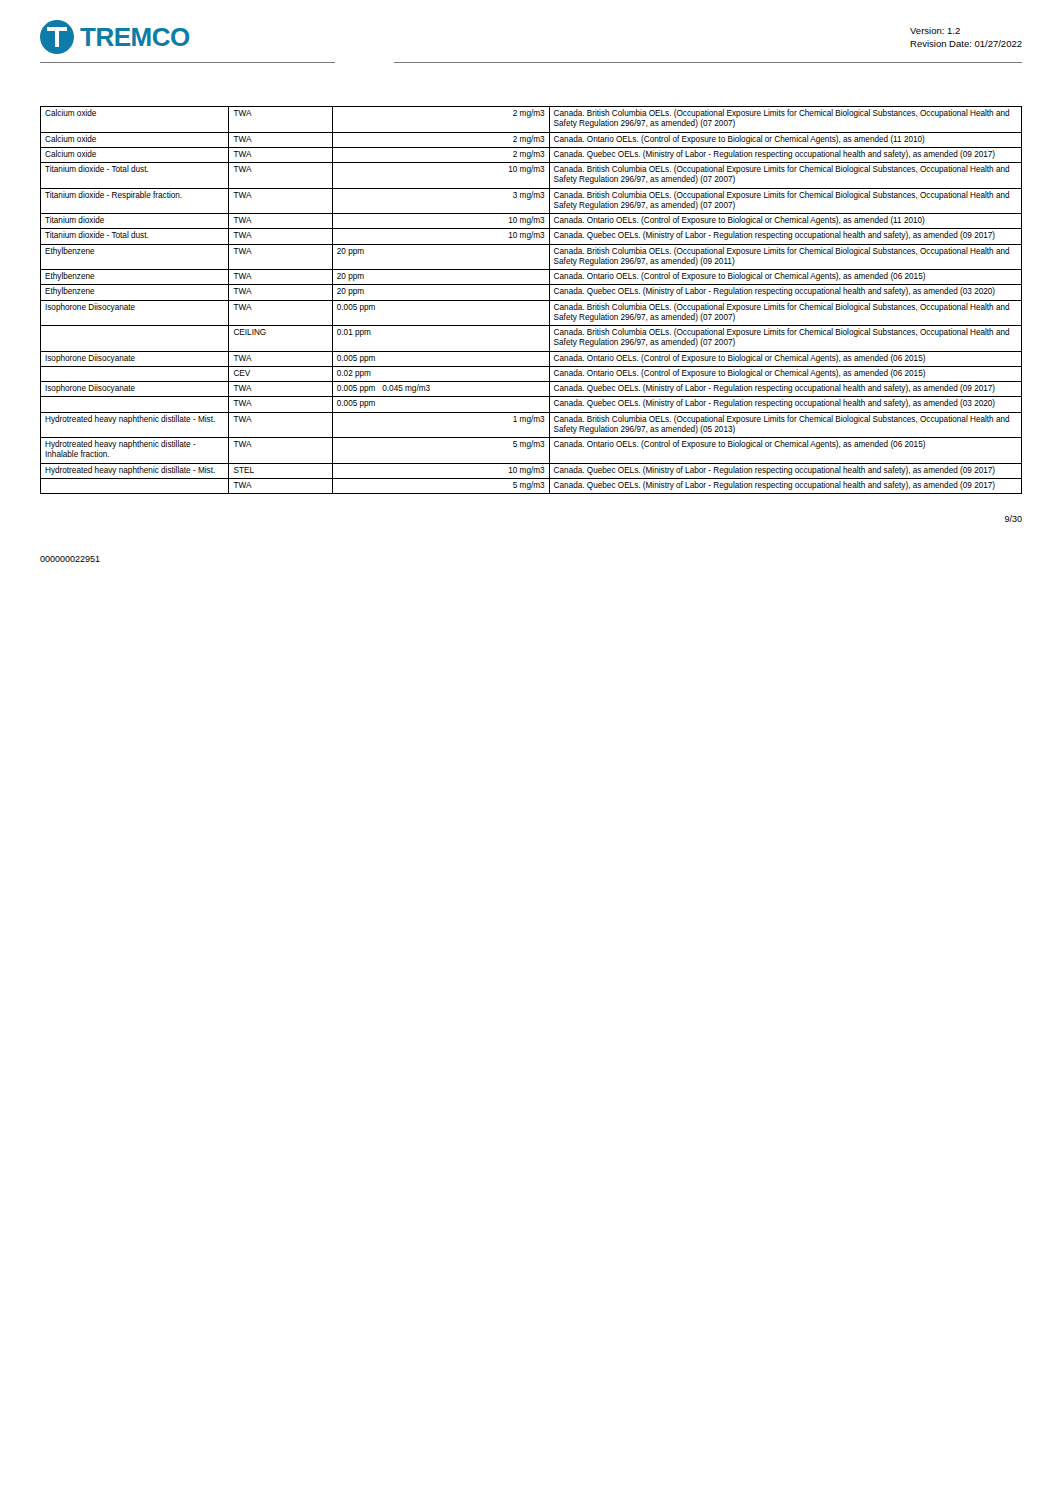TREMCO
Version: 1.2
Revision Date: 01/27/2022
| Calcium oxide | TWA | 2 mg/m3 | Canada. British Columbia OELs. (Occupational Exposure Limits for Chemical Biological Substances, Occupational Health and Safety Regulation 296/97, as amended) (07 2007) |
| Calcium oxide | TWA | 2 mg/m3 | Canada. Ontario OELs. (Control of Exposure to Biological or Chemical Agents), as amended (11 2010) |
| Calcium oxide | TWA | 2 mg/m3 | Canada. Quebec OELs. (Ministry of Labor - Regulation respecting occupational health and safety), as amended (09 2017) |
| Titanium dioxide - Total dust. | TWA | 10 mg/m3 | Canada. British Columbia OELs. (Occupational Exposure Limits for Chemical Biological Substances, Occupational Health and Safety Regulation 296/97, as amended) (07 2007) |
| Titanium dioxide - Respirable fraction. | TWA | 3 mg/m3 | Canada. British Columbia OELs. (Occupational Exposure Limits for Chemical Biological Substances, Occupational Health and Safety Regulation 296/97, as amended) (07 2007) |
| Titanium dioxide | TWA | 10 mg/m3 | Canada. Ontario OELs. (Control of Exposure to Biological or Chemical Agents), as amended (11 2010) |
| Titanium dioxide - Total dust. | TWA | 10 mg/m3 | Canada. Quebec OELs. (Ministry of Labor - Regulation respecting occupational health and safety), as amended (09 2017) |
| Ethylbenzene | TWA | 20 ppm | Canada. British Columbia OELs. (Occupational Exposure Limits for Chemical Biological Substances, Occupational Health and Safety Regulation 296/97, as amended) (09 2011) |
| Ethylbenzene | TWA | 20 ppm | Canada. Ontario OELs. (Control of Exposure to Biological or Chemical Agents), as amended (06 2015) |
| Ethylbenzene | TWA | 20 ppm | Canada. Quebec OELs. (Ministry of Labor - Regulation respecting occupational health and safety), as amended (03 2020) |
| Isophorone Diisocyanate | TWA | 0.005 ppm | Canada. British Columbia OELs. (Occupational Exposure Limits for Chemical Biological Substances, Occupational Health and Safety Regulation 296/97, as amended) (07 2007) |
| | CEILING | 0.01 ppm | Canada. British Columbia OELs. (Occupational Exposure Limits for Chemical Biological Substances, Occupational Health and Safety Regulation 296/97, as amended) (07 2007) |
| Isophorone Diisocyanate | TWA | 0.005 ppm | Canada. Ontario OELs. (Control of Exposure to Biological or Chemical Agents), as amended (06 2015) |
| | CEV | 0.02 ppm | Canada. Ontario OELs. (Control of Exposure to Biological or Chemical Agents), as amended (06 2015) |
| Isophorone Diisocyanate | TWA | 0.005 ppm 0.045 mg/m3 | Canada. Quebec OELs. (Ministry of Labor - Regulation respecting occupational health and safety), as amended (09 2017) |
| | TWA | 0.005 ppm | Canada. Quebec OELs. (Ministry of Labor - Regulation respecting occupational health and safety), as amended (03 2020) |
| Hydrotreated heavy naphthenic distillate - Mist. | TWA | 1 mg/m3 | Canada. British Columbia OELs. (Occupational Exposure Limits for Chemical Biological Substances, Occupational Health and Safety Regulation 296/97, as amended) (05 2013) |
| Hydrotreated heavy naphthenic distillate - Inhalable fraction. | TWA | 5 mg/m3 | Canada. Ontario OELs. (Control of Exposure to Biological or Chemical Agents), as amended (06 2015) |
| Hydrotreated heavy naphthenic distillate - Mist. | STEL | 10 mg/m3 | Canada. Quebec OELs. (Ministry of Labor - Regulation respecting occupational health and safety), as amended (09 2017) |
| | TWA | 5 mg/m3 | Canada. Quebec OELs. (Ministry of Labor - Regulation respecting occupational health and safety), as amended (09 2017) |
9/30
000000022951